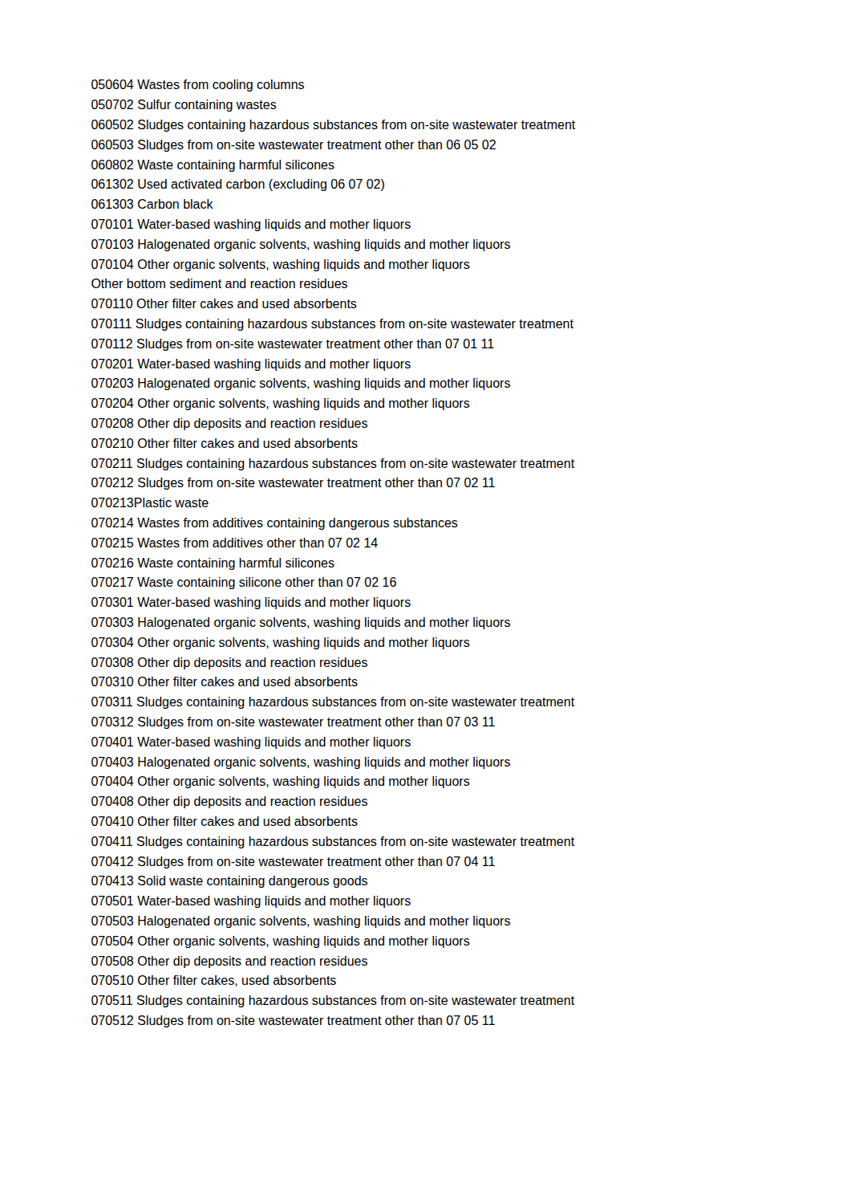050604 Wastes from cooling columns
050702 Sulfur containing wastes
060502 Sludges containing hazardous substances from on-site wastewater treatment
060503 Sludges from on-site wastewater treatment other than 06 05 02
060802 Waste containing harmful silicones
061302 Used activated carbon (excluding 06 07 02)
061303 Carbon black
070101 Water-based washing liquids and mother liquors
070103 Halogenated organic solvents, washing liquids and mother liquors
070104 Other organic solvents, washing liquids and mother liquors
Other bottom sediment and reaction residues
070110 Other filter cakes and used absorbents
070111 Sludges containing hazardous substances from on-site wastewater treatment
070112 Sludges from on-site wastewater treatment other than 07 01 11
070201 Water-based washing liquids and mother liquors
070203 Halogenated organic solvents, washing liquids and mother liquors
070204 Other organic solvents, washing liquids and mother liquors
070208 Other dip deposits and reaction residues
070210 Other filter cakes and used absorbents
070211 Sludges containing hazardous substances from on-site wastewater treatment
070212 Sludges from on-site wastewater treatment other than 07 02 11
070213Plastic waste
070214 Wastes from additives containing dangerous substances
070215 Wastes from additives other than 07 02 14
070216 Waste containing harmful silicones
070217 Waste containing silicone other than 07 02 16
070301 Water-based washing liquids and mother liquors
070303 Halogenated organic solvents, washing liquids and mother liquors
070304 Other organic solvents, washing liquids and mother liquors
070308 Other dip deposits and reaction residues
070310 Other filter cakes and used absorbents
070311 Sludges containing hazardous substances from on-site wastewater treatment
070312 Sludges from on-site wastewater treatment other than 07 03 11
070401 Water-based washing liquids and mother liquors
070403 Halogenated organic solvents, washing liquids and mother liquors
070404 Other organic solvents, washing liquids and mother liquors
070408 Other dip deposits and reaction residues
070410 Other filter cakes and used absorbents
070411 Sludges containing hazardous substances from on-site wastewater treatment
070412 Sludges from on-site wastewater treatment other than 07 04 11
070413 Solid waste containing dangerous goods
070501 Water-based washing liquids and mother liquors
070503 Halogenated organic solvents, washing liquids and mother liquors
070504 Other organic solvents, washing liquids and mother liquors
070508 Other dip deposits and reaction residues
070510 Other filter cakes, used absorbents
070511 Sludges containing hazardous substances from on-site wastewater treatment
070512 Sludges from on-site wastewater treatment other than 07 05 11